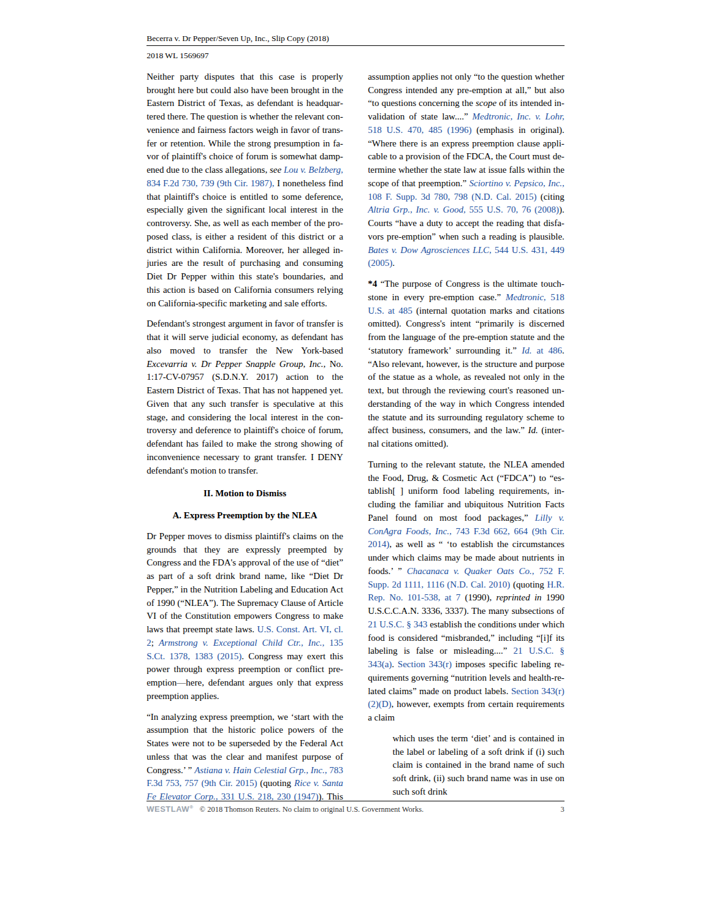Becerra v. Dr Pepper/Seven Up, Inc., Slip Copy (2018)
2018 WL 1569697
Neither party disputes that this case is properly brought here but could also have been brought in the Eastern District of Texas, as defendant is headquartered there. The question is whether the relevant convenience and fairness factors weigh in favor of transfer or retention. While the strong presumption in favor of plaintiff's choice of forum is somewhat dampened due to the class allegations, see Lou v. Belzberg, 834 F.2d 730, 739 (9th Cir. 1987), I nonetheless find that plaintiff's choice is entitled to some deference, especially given the significant local interest in the controversy. She, as well as each member of the proposed class, is either a resident of this district or a district within California. Moreover, her alleged injuries are the result of purchasing and consuming Diet Dr Pepper within this state's boundaries, and this action is based on California consumers relying on California-specific marketing and sale efforts.
Defendant's strongest argument in favor of transfer is that it will serve judicial economy, as defendant has also moved to transfer the New York-based Excevarria v. Dr Pepper Snapple Group, Inc., No. 1:17-CV-07957 (S.D.N.Y. 2017) action to the Eastern District of Texas. That has not happened yet. Given that any such transfer is speculative at this stage, and considering the local interest in the controversy and deference to plaintiff's choice of forum, defendant has failed to make the strong showing of inconvenience necessary to grant transfer. I DENY defendant's motion to transfer.
II. Motion to Dismiss
A. Express Preemption by the NLEA
Dr Pepper moves to dismiss plaintiff's claims on the grounds that they are expressly preempted by Congress and the FDA's approval of the use of “diet” as part of a soft drink brand name, like “Diet Dr Pepper,” in the Nutrition Labeling and Education Act of 1990 (“NLEA”). The Supremacy Clause of Article VI of the Constitution empowers Congress to make laws that preempt state laws. U.S. Const. Art. VI, cl. 2; Armstrong v. Exceptional Child Ctr., Inc., 135 S.Ct. 1378, 1383 (2015). Congress may exert this power through express preemption or conflict preemption—here, defendant argues only that express preemption applies.
“In analyzing express preemption, we ‘start with the assumption that the historic police powers of the States were not to be superseded by the Federal Act unless that was the clear and manifest purpose of Congress.’ ” Astiana v. Hain Celestial Grp., Inc., 783 F.3d 753, 757 (9th Cir. 2015) (quoting Rice v. Santa Fe Elevator Corp., 331 U.S. 218, 230 (1947)). This assumption applies not only “to the question whether Congress intended any pre-emption at all,” but also “to questions concerning the scope of its intended invalidation of state law....” Medtronic, Inc. v. Lohr, 518 U.S. 470, 485 (1996) (emphasis in original). “Where there is an express preemption clause applicable to a provision of the FDCA, the Court must determine whether the state law at issue falls within the scope of that preemption.” Sciortino v. Pepsico, Inc., 108 F. Supp. 3d 780, 798 (N.D. Cal. 2015) (citing Altria Grp., Inc. v. Good, 555 U.S. 70, 76 (2008)). Courts “have a duty to accept the reading that disfavors pre-emption” when such a reading is plausible. Bates v. Dow Agrosciences LLC, 544 U.S. 431, 449 (2005).
*4 “The purpose of Congress is the ultimate touchstone in every pre-emption case.” Medtronic, 518 U.S. at 485 (internal quotation marks and citations omitted). Congress's intent “primarily is discerned from the language of the pre-emption statute and the ‘statutory framework’ surrounding it.” Id. at 486. “Also relevant, however, is the structure and purpose of the statue as a whole, as revealed not only in the text, but through the reviewing court's reasoned understanding of the way in which Congress intended the statute and its surrounding regulatory scheme to affect business, consumers, and the law.” Id. (internal citations omitted).
Turning to the relevant statute, the NLEA amended the Food, Drug, & Cosmetic Act (“FDCA”) to “establish[ ] uniform food labeling requirements, including the familiar and ubiquitous Nutrition Facts Panel found on most food packages,” Lilly v. ConAgra Foods, Inc., 743 F.3d 662, 664 (9th Cir. 2014), as well as “ ‘to establish the circumstances under which claims may be made about nutrients in foods.’ ” Chacanaca v. Quaker Oats Co., 752 F. Supp. 2d 1111, 1116 (N.D. Cal. 2010) (quoting H.R. Rep. No. 101-538, at 7 (1990), reprinted in 1990 U.S.C.C.A.N. 3336, 3337). The many subsections of 21 U.S.C. § 343 establish the conditions under which food is considered “misbranded,” including “[i]f its labeling is false or misleading....” 21 U.S.C. § 343(a). Section 343(r) imposes specific labeling requirements governing “nutrition levels and health-related claims” made on product labels. Section 343(r)(2)(D), however, exempts from certain requirements a claim
which uses the term ‘diet’ and is contained in the label or labeling of a soft drink if (i) such claim is contained in the brand name of such soft drink, (ii) such brand name was in use on such soft drink
WESTLAW® © 2018 Thomson Reuters. No claim to original U.S. Government Works. 3